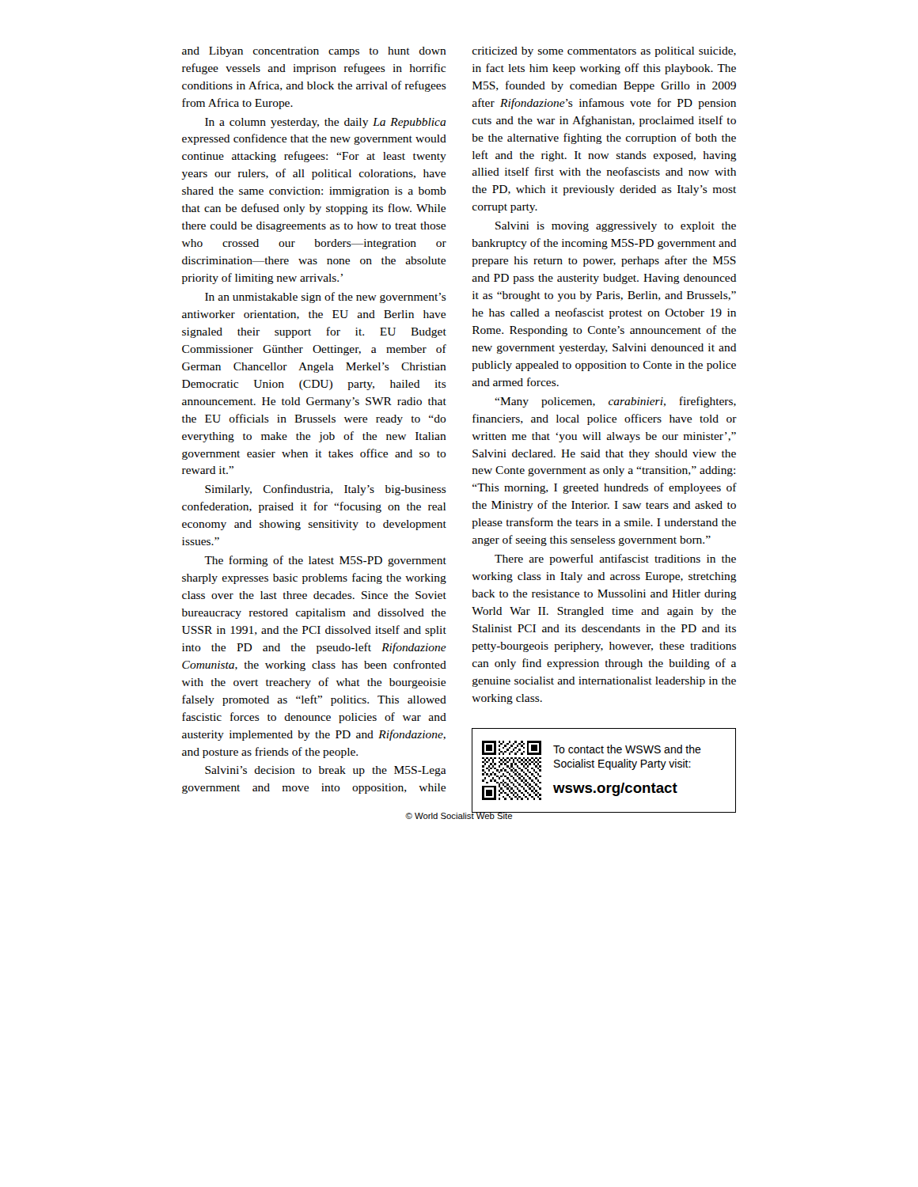and Libyan concentration camps to hunt down refugee vessels and imprison refugees in horrific conditions in Africa, and block the arrival of refugees from Africa to Europe.
In a column yesterday, the daily La Repubblica expressed confidence that the new government would continue attacking refugees: “For at least twenty years our rulers, of all political colorations, have shared the same conviction: immigration is a bomb that can be defused only by stopping its flow. While there could be disagreements as to how to treat those who crossed our borders—integration or discrimination—there was none on the absolute priority of limiting new arrivals.’
In an unmistakable sign of the new government’s antiworker orientation, the EU and Berlin have signaled their support for it. EU Budget Commissioner Günther Oettinger, a member of German Chancellor Angela Merkel’s Christian Democratic Union (CDU) party, hailed its announcement. He told Germany’s SWR radio that the EU officials in Brussels were ready to “do everything to make the job of the new Italian government easier when it takes office and so to reward it.”
Similarly, Confindustria, Italy’s big-business confederation, praised it for “focusing on the real economy and showing sensitivity to development issues.”
The forming of the latest M5S-PD government sharply expresses basic problems facing the working class over the last three decades. Since the Soviet bureaucracy restored capitalism and dissolved the USSR in 1991, and the PCI dissolved itself and split into the PD and the pseudo-left Rifondazione Comunista, the working class has been confronted with the overt treachery of what the bourgeoisie falsely promoted as “left” politics. This allowed fascistic forces to denounce policies of war and austerity implemented by the PD and Rifondazione, and posture as friends of the people.
Salvini’s decision to break up the M5S-Lega government and move into opposition, while criticized by some commentators as political suicide, in fact lets him keep working off this playbook. The M5S, founded by comedian Beppe Grillo in 2009 after Rifondazione’s infamous vote for PD pension cuts and the war in Afghanistan, proclaimed itself to be the alternative fighting the corruption of both the left and the right. It now stands exposed, having allied itself first with the neofascists and now with the PD, which it previously derided as Italy’s most corrupt party.
Salvini is moving aggressively to exploit the bankruptcy of the incoming M5S-PD government and prepare his return to power, perhaps after the M5S and PD pass the austerity budget. Having denounced it as “brought to you by Paris, Berlin, and Brussels,” he has called a neofascist protest on October 19 in Rome. Responding to Conte’s announcement of the new government yesterday, Salvini denounced it and publicly appealed to opposition to Conte in the police and armed forces.
“Many policemen, carabinieri, firefighters, financiers, and local police officers have told or written me that ‘you will always be our minister’,” Salvini declared. He said that they should view the new Conte government as only a “transition,” adding: “This morning, I greeted hundreds of employees of the Ministry of the Interior. I saw tears and asked to please transform the tears in a smile. I understand the anger of seeing this senseless government born.”
There are powerful antifascist traditions in the working class in Italy and across Europe, stretching back to the resistance to Mussolini and Hitler during World War II. Strangled time and again by the Stalinist PCI and its descendants in the PD and its petty-bourgeois periphery, however, these traditions can only find expression through the building of a genuine socialist and internationalist leadership in the working class.
To contact the WSWS and the
Socialist Equality Party visit: wsws.org/contact
© World Socialist Web Site